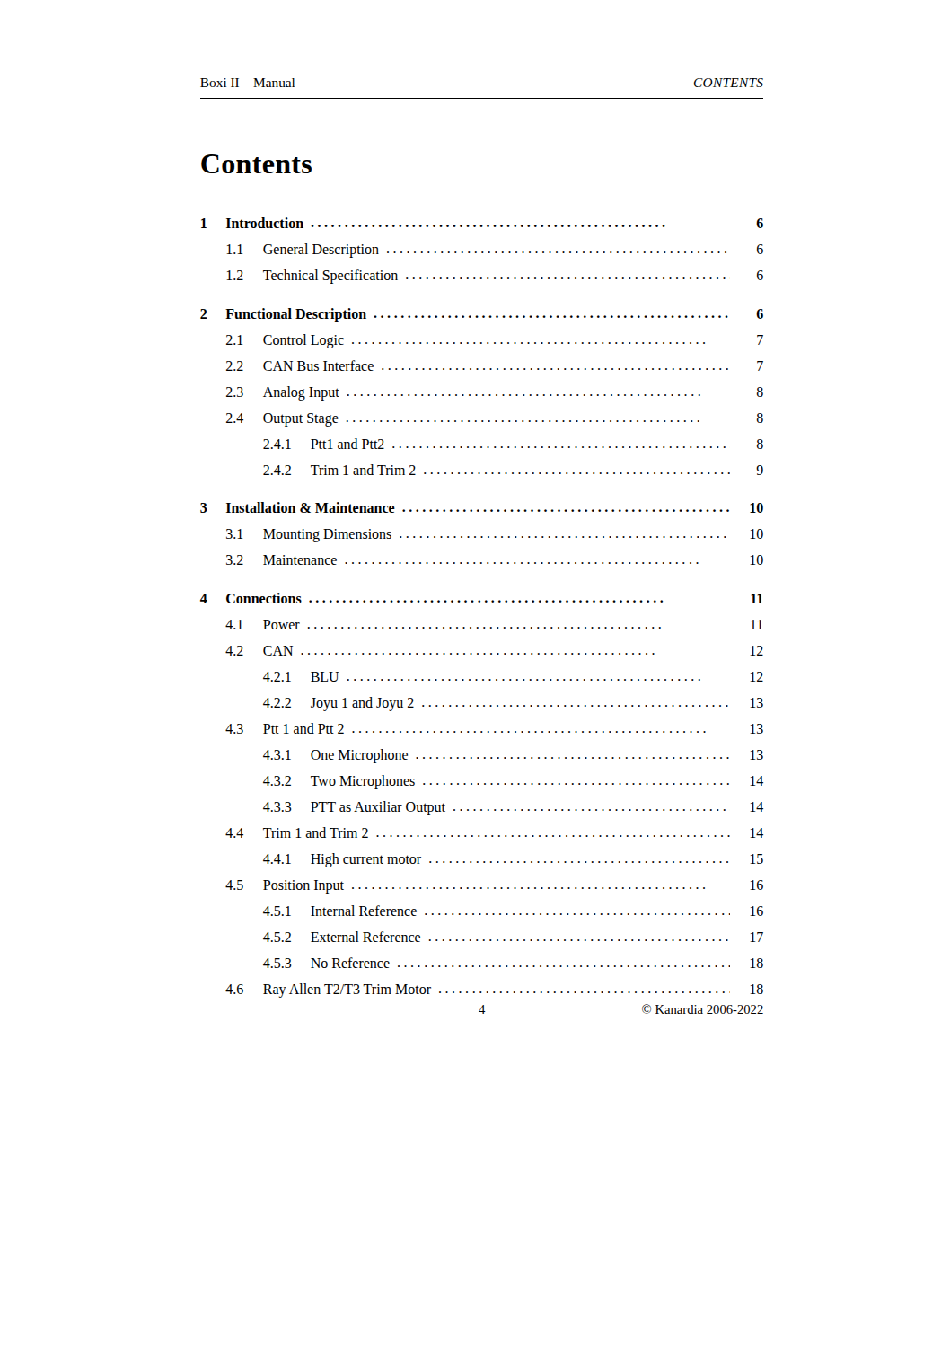Boxi II – Manual CONTENTS
Contents
1 Introduction ..................................................... 6
1.1 General Description ..................................................... 6
1.2 Technical Specification ..................................................... 6
2 Functional Description ..................................................... 6
2.1 Control Logic ..................................................... 7
2.2 CAN Bus Interface ..................................................... 7
2.3 Analog Input ..................................................... 8
2.4 Output Stage ..................................................... 8
2.4.1 Ptt1 and Ptt2 ..................................................... 8
2.4.2 Trim 1 and Trim 2 ..................................................... 9
3 Installation & Maintenance ..................................................... 10
3.1 Mounting Dimensions ..................................................... 10
3.2 Maintenance ..................................................... 10
4 Connections ..................................................... 11
4.1 Power ..................................................... 11
4.2 CAN ..................................................... 12
4.2.1 BLU ..................................................... 12
4.2.2 Joyu 1 and Joyu 2 ..................................................... 13
4.3 Ptt 1 and Ptt 2 ..................................................... 13
4.3.1 One Microphone ..................................................... 13
4.3.2 Two Microphones ..................................................... 14
4.3.3 PTT as Auxiliar Output ..................................................... 14
4.4 Trim 1 and Trim 2 ..................................................... 14
4.4.1 High current motor ..................................................... 15
4.5 Position Input ..................................................... 16
4.5.1 Internal Reference ..................................................... 16
4.5.2 External Reference ..................................................... 17
4.5.3 No Reference ..................................................... 18
4.6 Ray Allen T2/T3 Trim Motor ..................................................... 18
4 © Kanardia 2006-2022